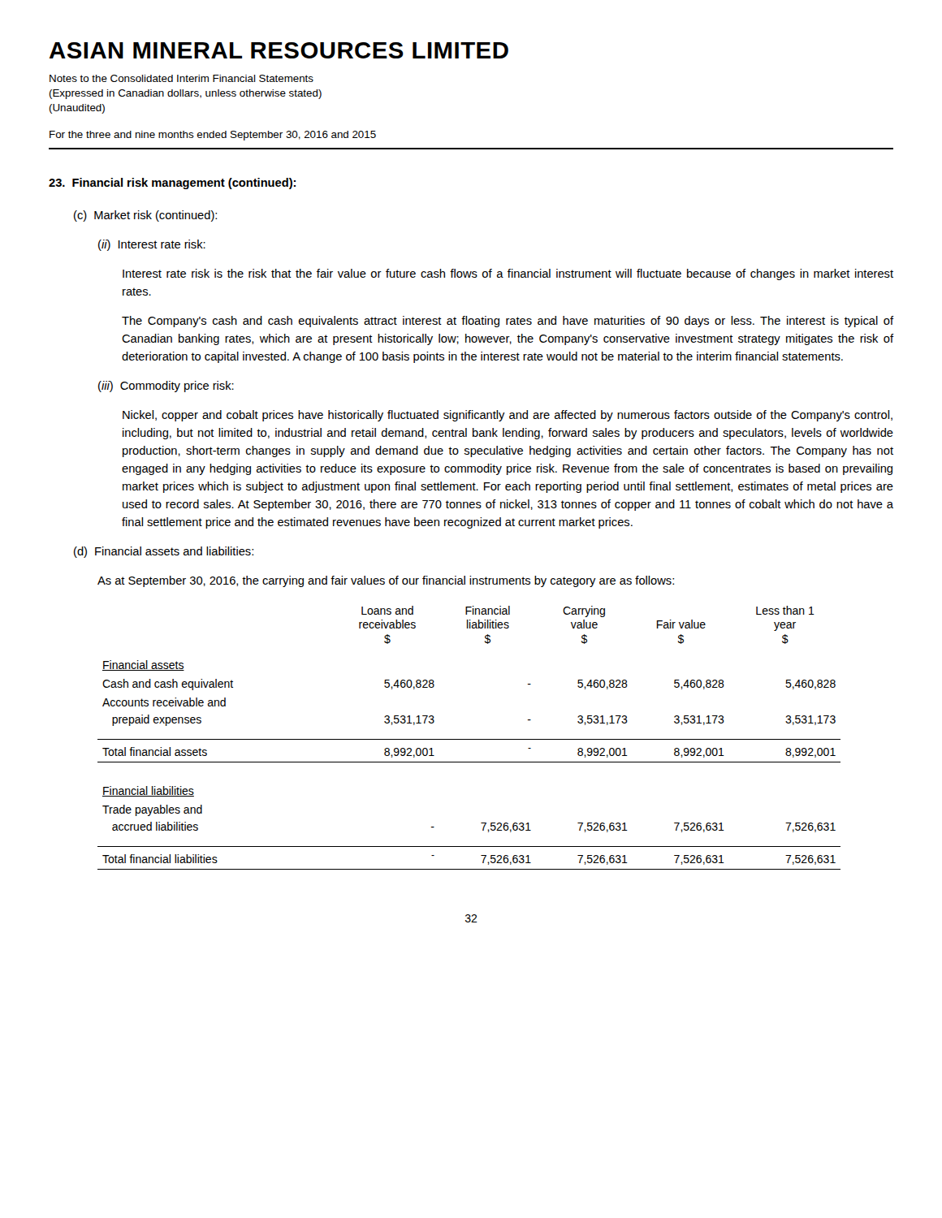ASIAN MINERAL RESOURCES LIMITED
Notes to the Consolidated Interim Financial Statements
(Expressed in Canadian dollars, unless otherwise stated)
(Unaudited)
For the three and nine months ended September 30, 2016 and 2015
23. Financial risk management (continued):
(c) Market risk (continued):
(ii) Interest rate risk:
Interest rate risk is the risk that the fair value or future cash flows of a financial instrument will fluctuate because of changes in market interest rates.
The Company's cash and cash equivalents attract interest at floating rates and have maturities of 90 days or less. The interest is typical of Canadian banking rates, which are at present historically low; however, the Company's conservative investment strategy mitigates the risk of deterioration to capital invested. A change of 100 basis points in the interest rate would not be material to the interim financial statements.
(iii) Commodity price risk:
Nickel, copper and cobalt prices have historically fluctuated significantly and are affected by numerous factors outside of the Company's control, including, but not limited to, industrial and retail demand, central bank lending, forward sales by producers and speculators, levels of worldwide production, short-term changes in supply and demand due to speculative hedging activities and certain other factors. The Company has not engaged in any hedging activities to reduce its exposure to commodity price risk. Revenue from the sale of concentrates is based on prevailing market prices which is subject to adjustment upon final settlement. For each reporting period until final settlement, estimates of metal prices are used to record sales. At September 30, 2016, there are 770 tonnes of nickel, 313 tonnes of copper and 11 tonnes of cobalt which do not have a final settlement price and the estimated revenues have been recognized at current market prices.
(d) Financial assets and liabilities:
As at September 30, 2016, the carrying and fair values of our financial instruments by category are as follows:
| | Loans and receivables $ | Financial liabilities $ | Carrying value $ | Fair value $ | Less than 1 year $ |
| --- | --- | --- | --- | --- | --- |
| Financial assets | | | | | |
| Cash and cash equivalent | 5,460,828 | - | 5,460,828 | 5,460,828 | 5,460,828 |
| Accounts receivable and prepaid expenses | 3,531,173 | - | 3,531,173 | 3,531,173 | 3,531,173 |
| Total financial assets | 8,992,001 | - | 8,992,001 | 8,992,001 | 8,992,001 |
| Financial liabilities | | | | | |
| Trade payables and accrued liabilities | - | 7,526,631 | 7,526,631 | 7,526,631 | 7,526,631 |
| Total financial liabilities | - | 7,526,631 | 7,526,631 | 7,526,631 | 7,526,631 |
32